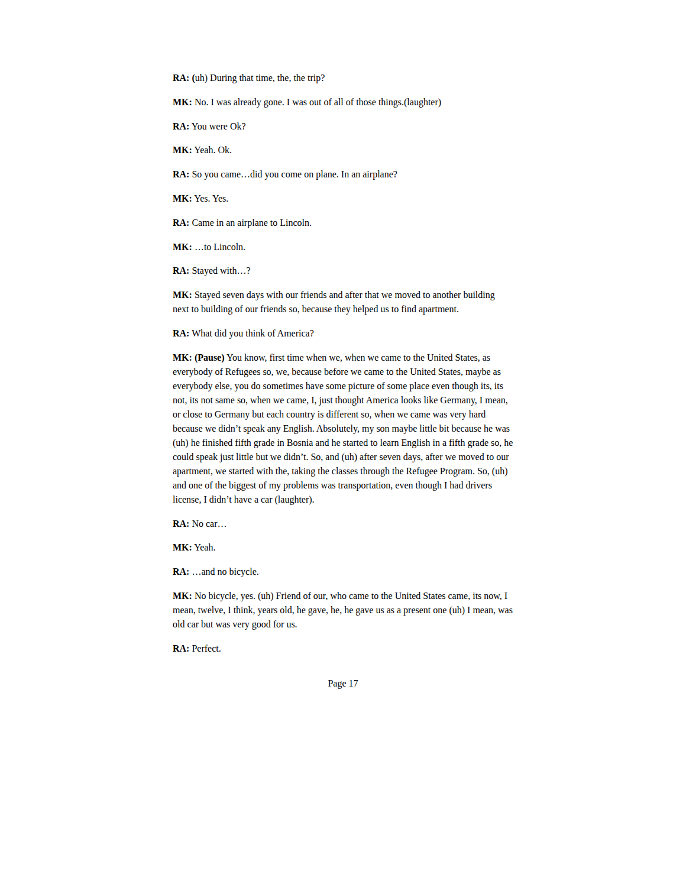RA: (uh) During that time, the, the trip?
MK: No. I was already gone. I was out of all of those things.(laughter)
RA: You were Ok?
MK: Yeah. Ok.
RA: So you came…did you come on plane. In an airplane?
MK: Yes. Yes.
RA: Came in an airplane to Lincoln.
MK: …to Lincoln.
RA: Stayed with…?
MK: Stayed seven days with our friends and after that we moved to another building next to building of our friends so, because they helped us to find apartment.
RA: What did you think of America?
MK: (Pause) You know, first time when we, when we came to the United States, as everybody of Refugees so, we, because before we came to the United States, maybe as everybody else, you do sometimes have some picture of some place even though its, its not, its not same so, when we came, I, just thought America looks like Germany, I mean, or close to Germany but each country is different so, when we came was very hard because we didn’t speak any English. Absolutely, my son maybe little bit because he was (uh) he finished fifth grade in Bosnia and he started to learn English in a fifth grade so, he could speak just little but we didn’t. So, and (uh) after seven days, after we moved to our apartment, we started with the, taking the classes through the Refugee Program. So, (uh) and one of the biggest of my problems was transportation, even though I had drivers license, I didn’t have a car (laughter).
RA: No car…
MK: Yeah.
RA: …and no bicycle.
MK: No bicycle, yes. (uh) Friend of our, who came to the United States came, its now, I mean, twelve, I think, years old, he gave, he, he gave us as a present one (uh) I mean, was old car but was very good for us.
RA: Perfect.
Page 17